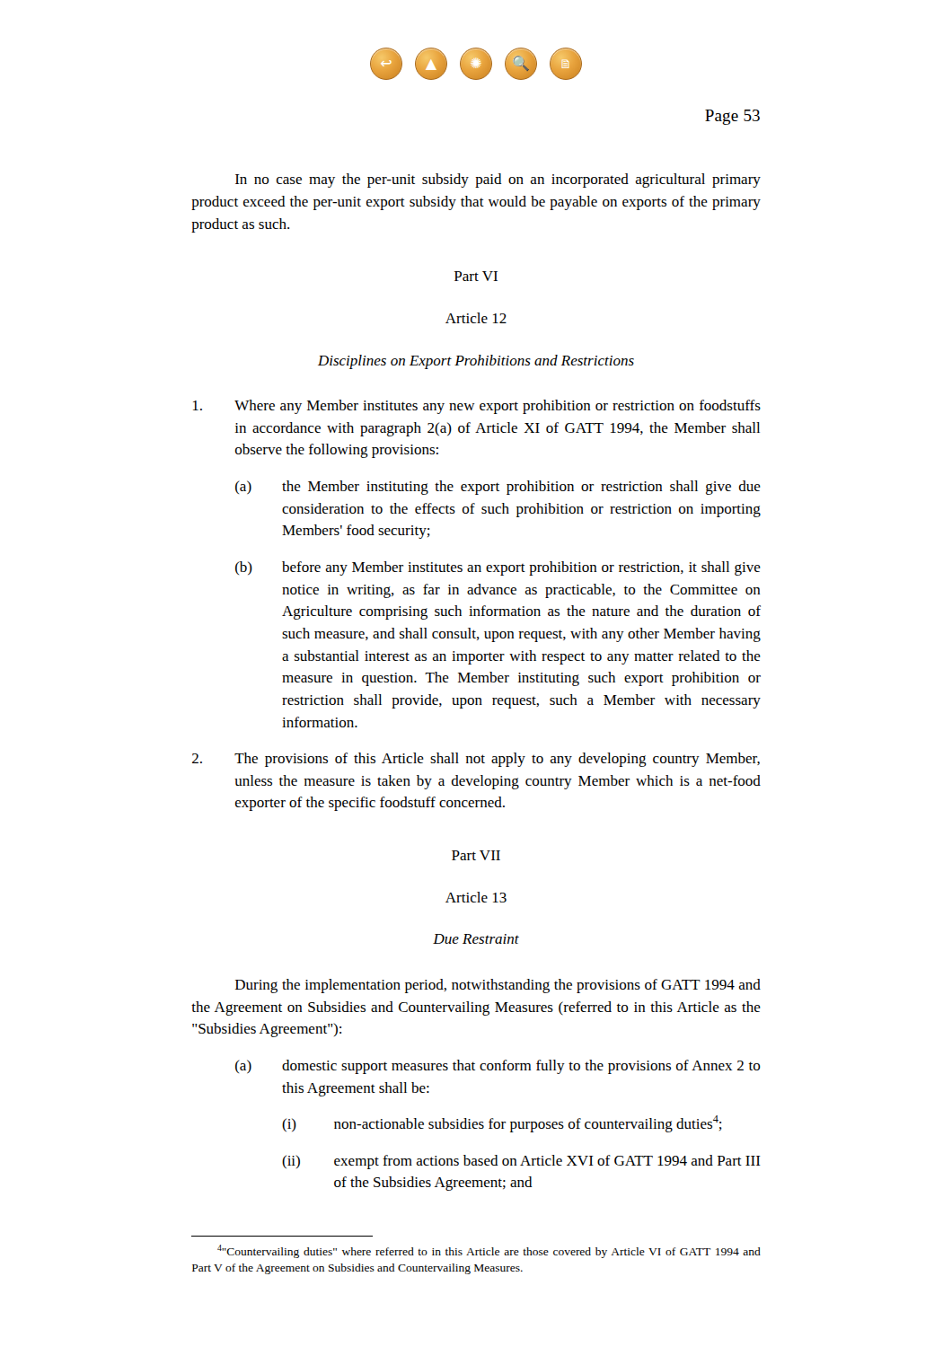↩ ▲ ✺ 🔍 🗎
Page 53
In no case may the per-unit subsidy paid on an incorporated agricultural primary product exceed the per-unit export subsidy that would be payable on exports of the primary product as such.
Part VI
Article 12
Disciplines on Export Prohibitions and Restrictions
1.
Where any Member institutes any new export prohibition or restriction on foodstuffs in accordance with paragraph 2(a) of Article XI of GATT 1994, the Member shall observe the following provisions:
(a)
the Member instituting the export prohibition or restriction shall give due consideration to the effects of such prohibition or restriction on importing Members' food security;
(b)
before any Member institutes an export prohibition or restriction, it shall give notice in writing, as far in advance as practicable, to the Committee on Agriculture comprising such information as the nature and the duration of such measure, and shall consult, upon request, with any other Member having a substantial interest as an importer with respect to any matter related to the measure in question. The Member instituting such export prohibition or restriction shall provide, upon request, such a Member with necessary information.
2.
The provisions of this Article shall not apply to any developing country Member, unless the measure is taken by a developing country Member which is a net-food exporter of the specific foodstuff concerned.
Part VII
Article 13
Due Restraint
During the implementation period, notwithstanding the provisions of GATT 1994 and the Agreement on Subsidies and Countervailing Measures (referred to in this Article as the "Subsidies Agreement"):
(a)
domestic support measures that conform fully to the provisions of Annex 2 to this Agreement shall be:
(i)
non-actionable subsidies for purposes of countervailing duties4;
(ii)
exempt from actions based on Article XVI of GATT 1994 and Part III of the Subsidies Agreement; and
4"Countervailing duties" where referred to in this Article are those covered by Article VI of GATT 1994 and Part V of the Agreement on Subsidies and Countervailing Measures.